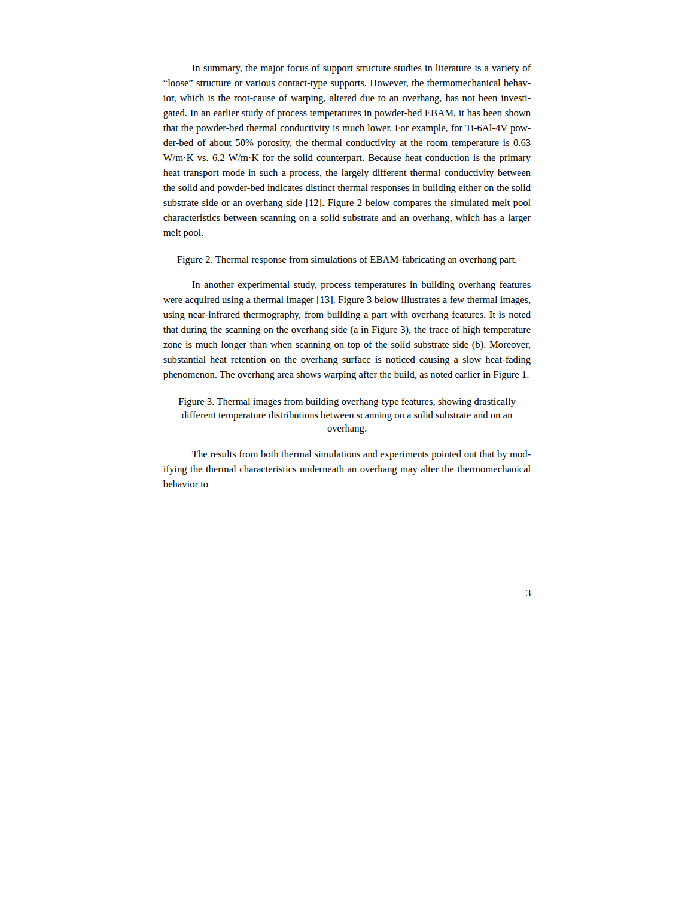In summary, the major focus of support structure studies in literature is a variety of “loose” structure or various contact-type supports. However, the thermomechanical behavior, which is the root-cause of warping, altered due to an overhang, has not been investigated. In an earlier study of process temperatures in powder-bed EBAM, it has been shown that the powder-bed thermal conductivity is much lower. For example, for Ti-6Al-4V powder-bed of about 50% porosity, the thermal conductivity at the room temperature is 0.63 W/m·K vs. 6.2 W/m·K for the solid counterpart. Because heat conduction is the primary heat transport mode in such a process, the largely different thermal conductivity between the solid and powder-bed indicates distinct thermal responses in building either on the solid substrate side or an overhang side [12]. Figure 2 below compares the simulated melt pool characteristics between scanning on a solid substrate and an overhang, which has a larger melt pool.
Figure 2. Thermal response from simulations of EBAM-fabricating an overhang part.
In another experimental study, process temperatures in building overhang features were acquired using a thermal imager [13]. Figure 3 below illustrates a few thermal images, using near-infrared thermography, from building a part with overhang features. It is noted that during the scanning on the overhang side (a in Figure 3), the trace of high temperature zone is much longer than when scanning on top of the solid substrate side (b). Moreover, substantial heat retention on the overhang surface is noticed causing a slow heat-fading phenomenon. The overhang area shows warping after the build, as noted earlier in Figure 1.
Figure 3. Thermal images from building overhang-type features, showing drastically different temperature distributions between scanning on a solid substrate and on an overhang.
The results from both thermal simulations and experiments pointed out that by modifying the thermal characteristics underneath an overhang may alter the thermomechanical behavior to
3